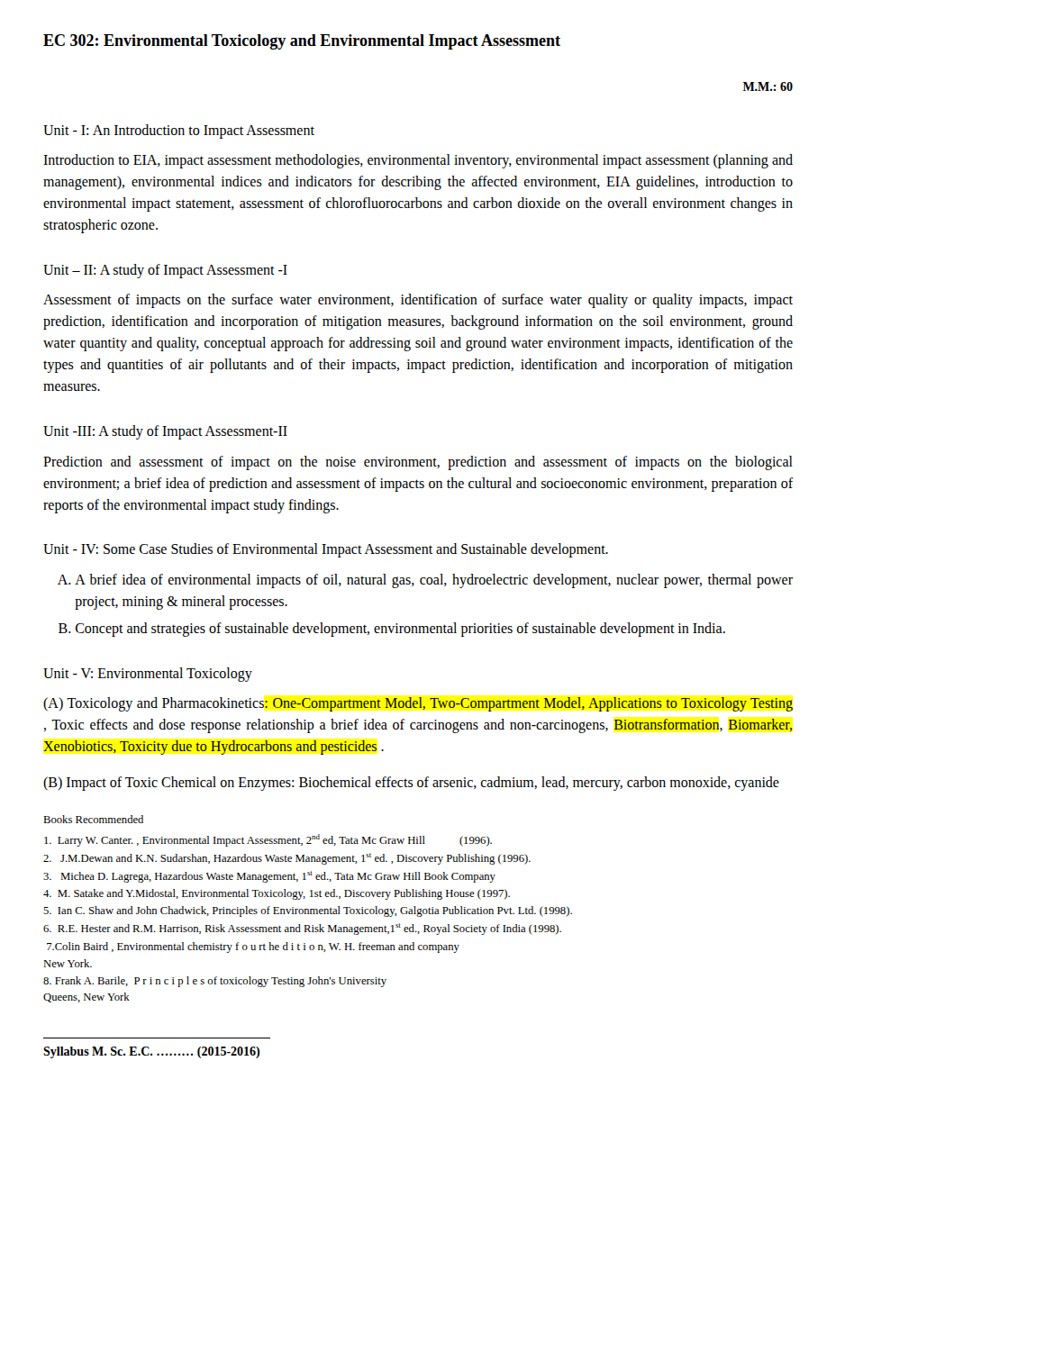EC 302: Environmental Toxicology and Environmental Impact Assessment
M.M.: 60
Unit - I: An Introduction to Impact Assessment
Introduction to EIA, impact assessment methodologies, environmental inventory, environmental impact assessment (planning and management), environmental indices and indicators for describing the affected environment, EIA guidelines, introduction to environmental impact statement, assessment of chlorofluorocarbons and carbon dioxide on the overall environment changes in stratospheric ozone.
Unit – II: A study of Impact Assessment -I
Assessment of impacts on the surface water environment, identification of surface water quality or quality impacts, impact prediction, identification and incorporation of mitigation measures, background information on the soil environment, ground water quantity and quality, conceptual approach for addressing soil and ground water environment impacts, identification of the types and quantities of air pollutants and of their impacts, impact prediction, identification and incorporation of mitigation measures.
Unit -III: A study of Impact Assessment-II
Prediction and assessment of impact on the noise environment, prediction and assessment of impacts on the biological environment; a brief idea of prediction and assessment of impacts on the cultural and socioeconomic environment, preparation of reports of the environmental impact study findings.
Unit - IV: Some Case Studies of Environmental Impact Assessment and Sustainable development.
A brief idea of environmental impacts of oil, natural gas, coal, hydroelectric development, nuclear power, thermal power project, mining & mineral processes.
Concept and strategies of sustainable development, environmental priorities of sustainable development in India.
Unit - V: Environmental Toxicology
(A) Toxicology and Pharmacokinetics: One-Compartment Model, Two-Compartment Model, Applications to Toxicology Testing , Toxic effects and dose response relationship a brief idea of carcinogens and non-carcinogens, Biotransformation, Biomarker, Xenobiotics, Toxicity due to Hydrocarbons and pesticides .
(B) Impact of Toxic Chemical on Enzymes: Biochemical effects of arsenic, cadmium, lead, mercury, carbon monoxide, cyanide
Books Recommended
1. Larry W. Canter. , Environmental Impact Assessment, 2nd ed, Tata Mc Graw Hill (1996).
2. J.M.Dewan and K.N. Sudarshan, Hazardous Waste Management, 1st ed. , Discovery Publishing (1996).
3. Michea D. Lagrega, Hazardous Waste Management, 1st ed., Tata Mc Graw Hill Book Company
4. M. Satake and Y.Midostal, Environmental Toxicology, 1st ed., Discovery Publishing House (1997).
5. Ian C. Shaw and John Chadwick, Principles of Environmental Toxicology, Galgotia Publication Pvt. Ltd. (1998).
6. R.E. Hester and R.M. Harrison, Risk Assessment and Risk Management,1st ed., Royal Society of India (1998).
7.Colin Baird , Environmental chemistry f o u rt he d i t i o n, W. H. freeman and company
New York.
8. Frank A. Barile, P r i n c i p l e s of toxicology Testing John's University
Queens, New York
Syllabus M. Sc. E.C. ……… (2015-2016)